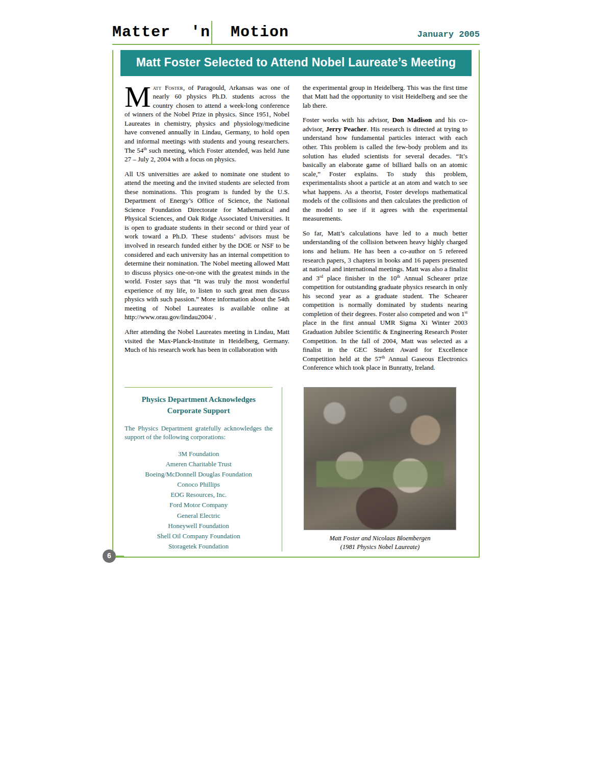Matter 'n Motion
January 2005
Matt Foster Selected to Attend Nobel Laureate’s Meeting
Matt Foster, of Paragould, Arkansas was one of nearly 60 physics Ph.D. students across the country chosen to attend a week-long conference of winners of the Nobel Prize in physics. Since 1951, Nobel Laureates in chemistry, physics and physiology/medicine have convened annually in Lindau, Germany, to hold open and informal meetings with students and young researchers. The 54th such meeting, which Foster attended, was held June 27 – July 2, 2004 with a focus on physics.
All US universities are asked to nominate one student to attend the meeting and the invited students are selected from these nominations. This program is funded by the U.S. Department of Energy’s Office of Science, the National Science Foundation Directorate for Mathematical and Physical Sciences, and Oak Ridge Associated Universities. It is open to graduate students in their second or third year of work toward a Ph.D. These students’ advisors must be involved in research funded either by the DOE or NSF to be considered and each university has an internal competition to determine their nomination. The Nobel meeting allowed Matt to discuss physics one-on-one with the greatest minds in the world. Foster says that “It was truly the most wonderful experience of my life, to listen to such great men discuss physics with such passion.” More information about the 54th meeting of Nobel Laureates is available online at http://www.orau.gov/lindau2004/ .
After attending the Nobel Laureates meeting in Lindau, Matt visited the Max-Planck-Institute in Heidelberg, Germany. Much of his research work has been in collaboration with
the experimental group in Heidelberg. This was the first time that Matt had the opportunity to visit Heidelberg and see the lab there.
Foster works with his advisor, Don Madison and his co-advisor, Jerry Peacher. His research is directed at trying to understand how fundamental particles interact with each other. This problem is called the few-body problem and its solution has eluded scientists for several decades. “It’s basically an elaborate game of billiard balls on an atomic scale,” Foster explains. To study this problem, experimentalists shoot a particle at an atom and watch to see what happens. As a theorist, Foster develops mathematical models of the collisions and then calculates the prediction of the model to see if it agrees with the experimental measurements.
So far, Matt’s calculations have led to a much better understanding of the collision between heavy highly charged ions and helium. He has been a co-author on 5 refereed research papers, 3 chapters in books and 16 papers presented at national and international meetings. Matt was also a finalist and 3rd place finisher in the 10th Annual Schearer prize competition for outstanding graduate physics research in only his second year as a graduate student. The Schearer competition is normally dominated by students nearing completion of their degrees. Foster also competed and won 1st place in the first annual UMR Sigma Xi Winter 2003 Graduation Jubilee Scientific & Engineering Research Poster Competition. In the fall of 2004, Matt was selected as a finalist in the GEC Student Award for Excellence Competition held at the 57th Annual Gaseous Electronics Conference which took place in Bunratty, Ireland.
Physics Department Acknowledges
Corporate Support
The Physics Department gratefully acknowledges the support of the following corporations:
3M Foundation
Ameren Charitable Trust
Boeing/McDonnell Douglas Foundation
Conoco Phillips
EOG Resources, Inc.
Ford Motor Company
General Electric
Honeywell Foundation
Shell Oil Company Foundation
Storagetek Foundation
Matt Foster and Nicolaas Bloembergen
(1981 Physics Nobel Laureate)
6